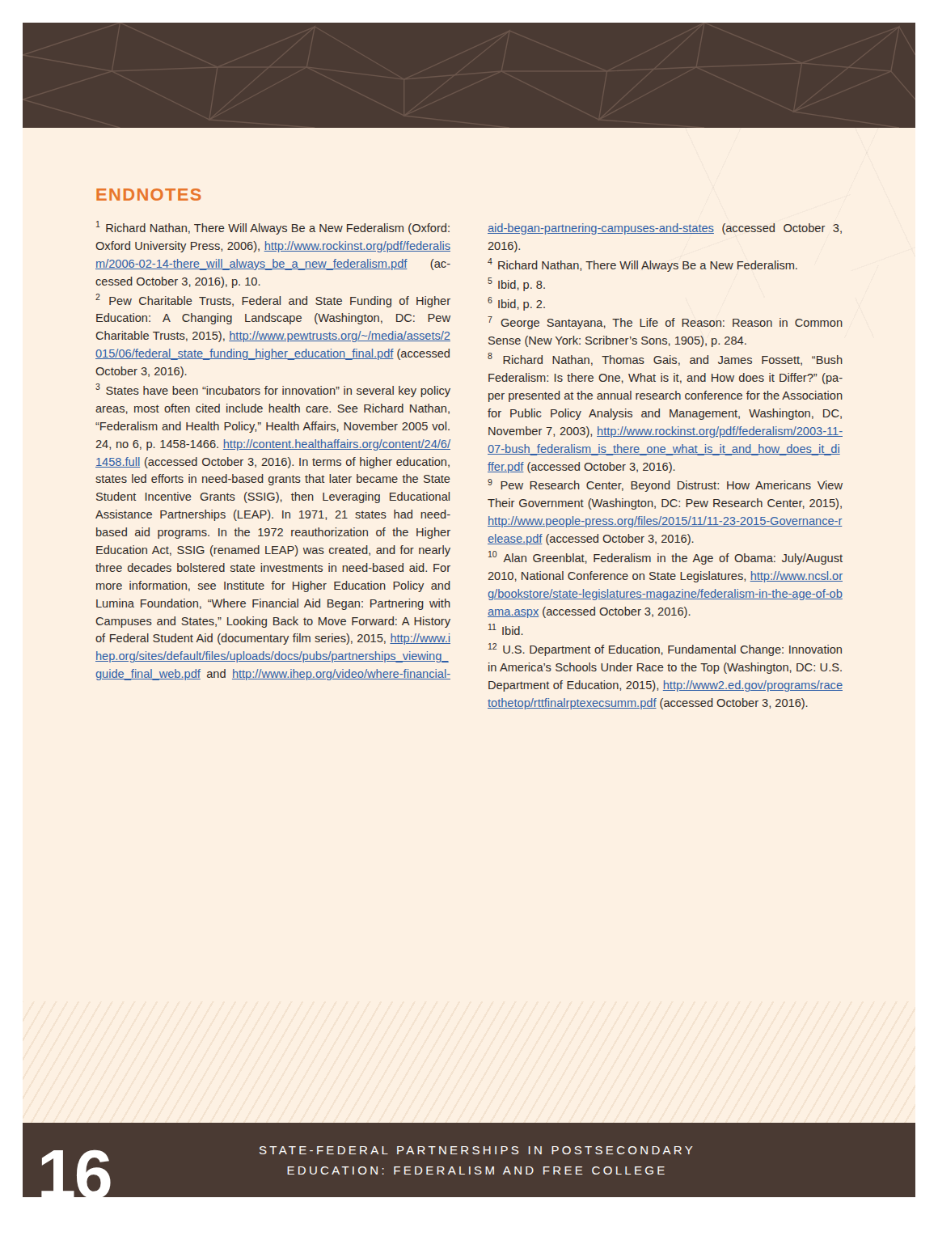ENDNOTES
1 Richard Nathan, There Will Always Be a New Federalism (Oxford: Oxford University Press, 2006), http://www.rockinst.org/pdf/federalism/2006-02-14-there_will_always_be_a_new_federalism.pdf (accessed October 3, 2016), p. 10.
2 Pew Charitable Trusts, Federal and State Funding of Higher Education: A Changing Landscape (Washington, DC: Pew Charitable Trusts, 2015), http://www.pewtrusts.org/~/media/assets/2015/06/federal_state_funding_higher_education_final.pdf (accessed October 3, 2016).
3 States have been “incubators for innovation” in several key policy areas, most often cited include health care. See Richard Nathan, “Federalism and Health Policy,” Health Affairs, November 2005 vol. 24, no 6, p. 1458-1466. http://content.healthaffairs.org/content/24/6/1458.full (accessed October 3, 2016). In terms of higher education, states led efforts in need-based grants that later became the State Student Incentive Grants (SSIG), then Leveraging Educational Assistance Partnerships (LEAP). In 1971, 21 states had need-based aid programs. In the 1972 reauthorization of the Higher Education Act, SSIG (renamed LEAP) was created, and for nearly three decades bolstered state investments in need-based aid. For more information, see Institute for Higher Education Policy and Lumina Foundation, “Where Financial Aid Began: Partnering with Campuses and States,” Looking Back to Move Forward: A History of Federal Student Aid (documentary film series), 2015, http://www.ihep.org/sites/default/files/uploads/docs/pubs/partnerships_viewing_guide_final_web.pdf and http://www.ihep.org/video/where-financial-aid-began-partnering-campuses-and-states (accessed October 3, 2016).
4 Richard Nathan, There Will Always Be a New Federalism.
5 Ibid, p. 8.
6 Ibid, p. 2.
7 George Santayana, The Life of Reason: Reason in Common Sense (New York: Scribner’s Sons, 1905), p. 284.
8 Richard Nathan, Thomas Gais, and James Fossett, “Bush Federalism: Is there One, What is it, and How does it Differ?” (paper presented at the annual research conference for the Association for Public Policy Analysis and Management, Washington, DC, November 7, 2003), http://www.rockinst.org/pdf/federalism/2003-11-07-bush_federalism_is_there_one_what_is_it_and_how_does_it_differ.pdf (accessed October 3, 2016).
9 Pew Research Center, Beyond Distrust: How Americans View Their Government (Washington, DC: Pew Research Center, 2015), http://www.people-press.org/files/2015/11/11-23-2015-Governance-release.pdf (accessed October 3, 2016).
10 Alan Greenblat, Federalism in the Age of Obama: July/August 2010, National Conference on State Legislatures, http://www.ncsl.org/bookstore/state-legislatures-magazine/federalism-in-the-age-of-obama.aspx (accessed October 3, 2016).
11 Ibid.
12 U.S. Department of Education, Fundamental Change: Innovation in America’s Schools Under Race to the Top (Washington, DC: U.S. Department of Education, 2015), http://www2.ed.gov/programs/racetothetop/rttfinalrptexecsumm.pdf (accessed October 3, 2016).
16
State-Federal Partnerships in Postsecondary
Education: Federalism and Free College